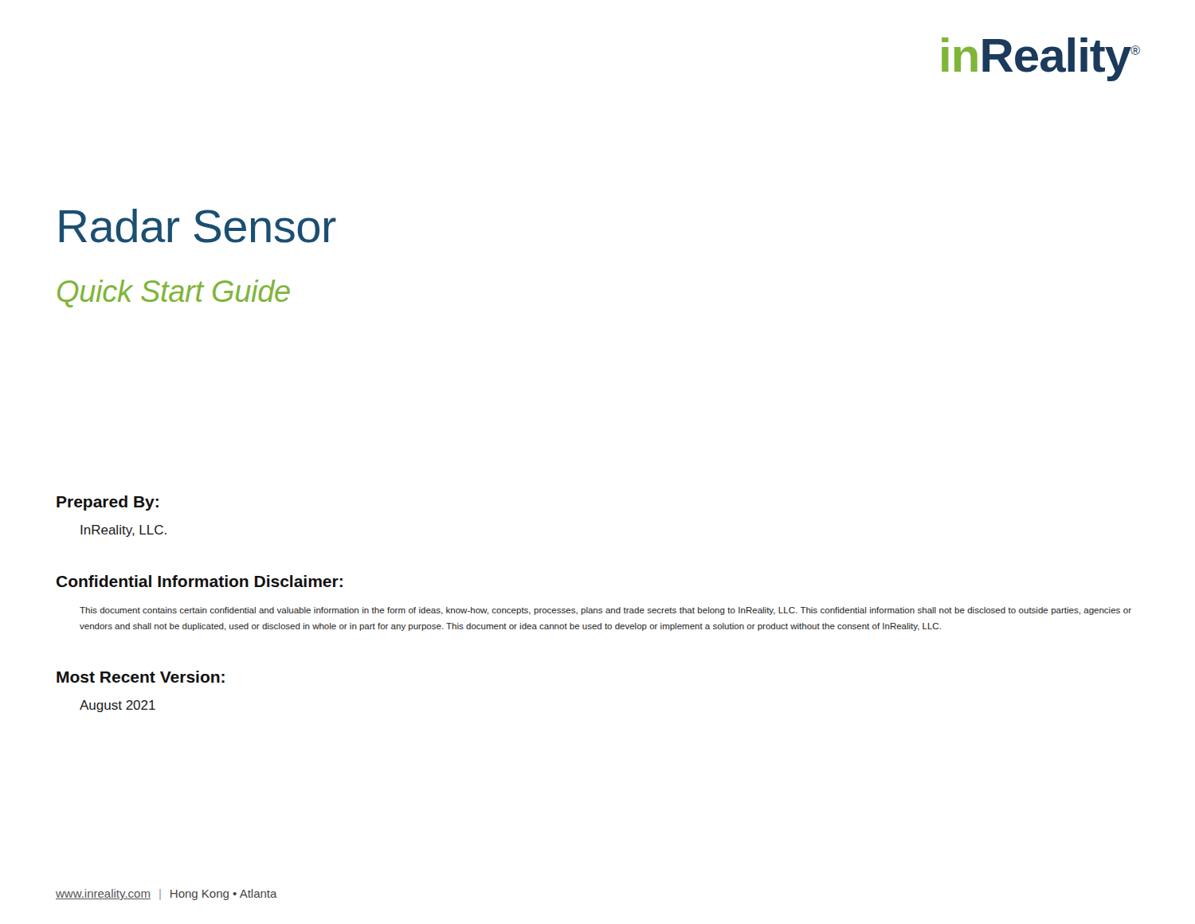in Reality®
Radar Sensor
Quick Start Guide
Prepared By:
InReality, LLC.
Confidential Information Disclaimer:
This document contains certain confidential and valuable information in the form of ideas, know-how, concepts, processes, plans and trade secrets that belong to InReality, LLC. This confidential information shall not be disclosed to outside parties, agencies or vendors and shall not be duplicated, used or disclosed in whole or in part for any purpose. This document or idea cannot be used to develop or implement a solution or product without the consent of InReality, LLC.
Most Recent Version:
August 2021
www.inreality.com|Hong Kong • Atlanta